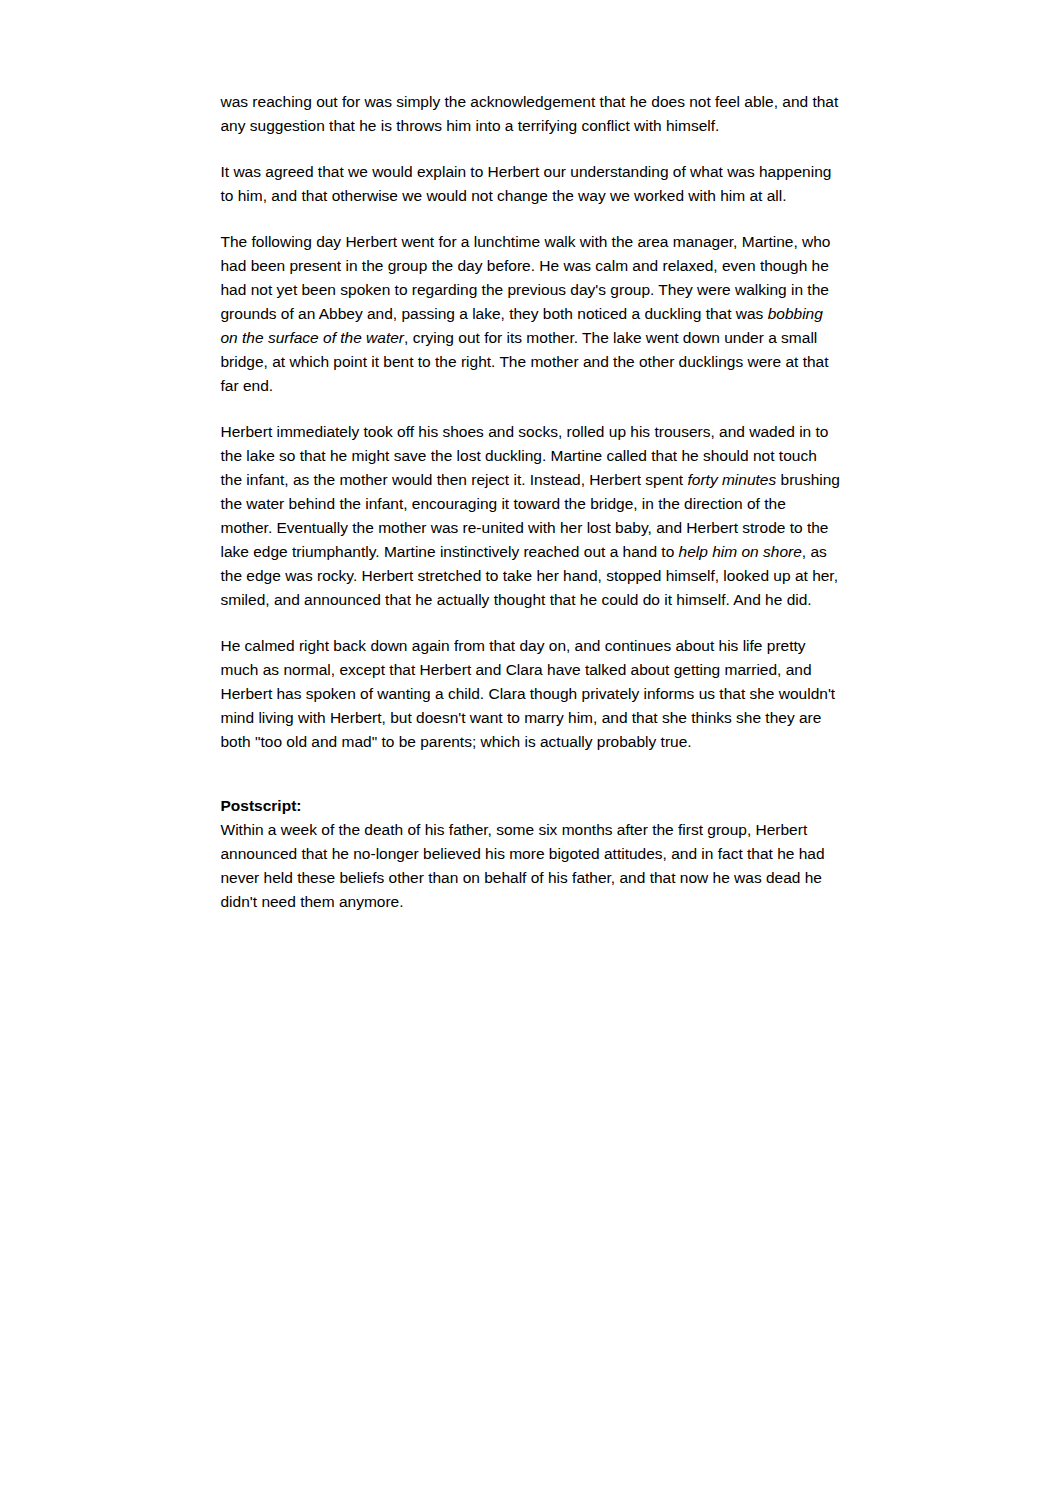was reaching out for was simply the acknowledgement that he does not feel able, and that any suggestion that he is throws him into a terrifying conflict with himself.
It was agreed that we would explain to Herbert our understanding of what was happening to him, and that otherwise we would not change the way we worked with him at all.
The following day Herbert went for a lunchtime walk with the area manager, Martine, who had been present in the group the day before. He was calm and relaxed, even though he had not yet been spoken to regarding the previous day's group. They were walking in the grounds of an Abbey and, passing a lake, they both noticed a duckling that was bobbing on the surface of the water, crying out for its mother. The lake went down under a small bridge, at which point it bent to the right. The mother and the other ducklings were at that far end.
Herbert immediately took off his shoes and socks, rolled up his trousers, and waded in to the lake so that he might save the lost duckling. Martine called that he should not touch the infant, as the mother would then reject it. Instead, Herbert spent forty minutes brushing the water behind the infant, encouraging it toward the bridge, in the direction of the mother. Eventually the mother was re-united with her lost baby, and Herbert strode to the lake edge triumphantly. Martine instinctively reached out a hand to help him on shore, as the edge was rocky. Herbert stretched to take her hand, stopped himself, looked up at her, smiled, and announced that he actually thought that he could do it himself. And he did.
He calmed right back down again from that day on, and continues about his life pretty much as normal, except that Herbert and Clara have talked about getting married, and Herbert has spoken of wanting a child. Clara though privately informs us that she wouldn't mind living with Herbert, but doesn't want to marry him, and that she thinks she they are both "too old and mad" to be parents; which is actually probably true.
Postscript:
Within a week of the death of his father, some six months after the first group, Herbert announced that he no-longer believed his more bigoted attitudes, and in fact that he had never held these beliefs other than on behalf of his father, and that now he was dead he didn't need them anymore.